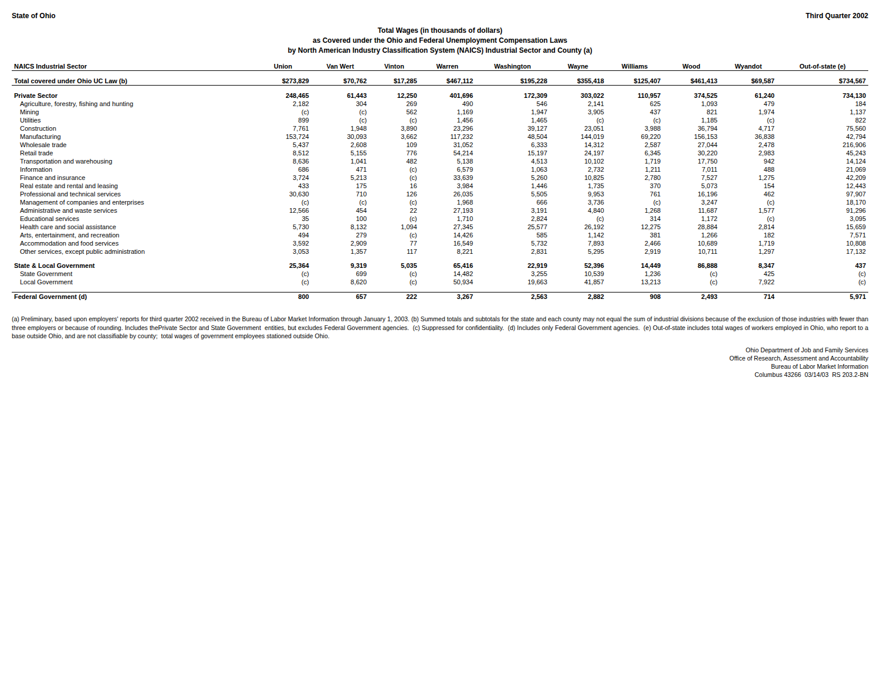State of Ohio Third Quarter 2002
Total Wages (in thousands of dollars)
as Covered under the Ohio and Federal Unemployment Compensation Laws
by North American Industry Classification System (NAICS) Industrial Sector and County (a)
| NAICS Industrial Sector | Union | Van Wert | Vinton | Warren | Washington | Wayne | Williams | Wood | Wyandot | Out-of-state (e) |
| --- | --- | --- | --- | --- | --- | --- | --- | --- | --- | --- |
| Total covered under Ohio UC Law (b) | $273,829 | $70,762 | $17,285 | $467,112 | $195,228 | $355,418 | $125,407 | $461,413 | $69,587 | $734,567 |
| Private Sector | 248,465 | 61,443 | 12,250 | 401,696 | 172,309 | 303,022 | 110,957 | 374,525 | 61,240 | 734,130 |
| Agriculture, forestry, fishing and hunting | 2,182 | 304 | 269 | 490 | 546 | 2,141 | 625 | 1,093 | 479 | 184 |
| Mining | (c) | (c) | 562 | 1,169 | 1,947 | 3,905 | 437 | 821 | 1,974 | 1,137 |
| Utilities | 899 | (c) | (c) | 1,456 | 1,465 | (c) | (c) | 1,185 | (c) | 822 |
| Construction | 7,761 | 1,948 | 3,890 | 23,296 | 39,127 | 23,051 | 3,988 | 36,794 | 4,717 | 75,560 |
| Manufacturing | 153,724 | 30,093 | 3,662 | 117,232 | 48,504 | 144,019 | 69,220 | 156,153 | 36,838 | 42,794 |
| Wholesale trade | 5,437 | 2,608 | 109 | 31,052 | 6,333 | 14,312 | 2,587 | 27,044 | 2,478 | 216,906 |
| Retail trade | 8,512 | 5,155 | 776 | 54,214 | 15,197 | 24,197 | 6,345 | 30,220 | 2,983 | 45,243 |
| Transportation and warehousing | 8,636 | 1,041 | 482 | 5,138 | 4,513 | 10,102 | 1,719 | 17,750 | 942 | 14,124 |
| Information | 686 | 471 | (c) | 6,579 | 1,063 | 2,732 | 1,211 | 7,011 | 488 | 21,069 |
| Finance and insurance | 3,724 | 5,213 | (c) | 33,639 | 5,260 | 10,825 | 2,780 | 7,527 | 1,275 | 42,209 |
| Real estate and rental and leasing | 433 | 175 | 16 | 3,984 | 1,446 | 1,735 | 370 | 5,073 | 154 | 12,443 |
| Professional and technical services | 30,630 | 710 | 126 | 26,035 | 5,505 | 9,953 | 761 | 16,196 | 462 | 97,907 |
| Management of companies and enterprises | (c) | (c) | (c) | 1,968 | 666 | 3,736 | (c) | 3,247 | (c) | 18,170 |
| Administrative and waste services | 12,566 | 454 | 22 | 27,193 | 3,191 | 4,840 | 1,268 | 11,687 | 1,577 | 91,296 |
| Educational services | 35 | 100 | (c) | 1,710 | 2,824 | (c) | 314 | 1,172 | (c) | 3,095 |
| Health care and social assistance | 5,730 | 8,132 | 1,094 | 27,345 | 25,577 | 26,192 | 12,275 | 28,884 | 2,814 | 15,659 |
| Arts, entertainment, and recreation | 494 | 279 | (c) | 14,426 | 585 | 1,142 | 381 | 1,266 | 182 | 7,571 |
| Accommodation and food services | 3,592 | 2,909 | 77 | 16,549 | 5,732 | 7,893 | 2,466 | 10,689 | 1,719 | 10,808 |
| Other services, except public administration | 3,053 | 1,357 | 117 | 8,221 | 2,831 | 5,295 | 2,919 | 10,711 | 1,297 | 17,132 |
| State & Local Government | 25,364 | 9,319 | 5,035 | 65,416 | 22,919 | 52,396 | 14,449 | 86,888 | 8,347 | 437 |
| State Government | (c) | 699 | (c) | 14,482 | 3,255 | 10,539 | 1,236 | (c) | 425 | (c) |
| Local Government | (c) | 8,620 | (c) | 50,934 | 19,663 | 41,857 | 13,213 | (c) | 7,922 | (c) |
| Federal Government (d) | 800 | 657 | 222 | 3,267 | 2,563 | 2,882 | 908 | 2,493 | 714 | 5,971 |
(a) Preliminary, based upon employers' reports for third quarter 2002 received in the Bureau of Labor Market Information through January 1, 2003. (b) Summed totals and subtotals for the state and each county may not equal the sum of industrial divisions because of the exclusion of those industries with fewer than three employers or because of rounding. Includes thePrivate Sector and State Government entities, but excludes Federal Government agencies. (c) Suppressed for confidentiality. (d) Includes only Federal Government agencies. (e) Out-of-state includes total wages of workers employed in Ohio, who report to a base outside Ohio, and are not classifiable by county; total wages of government employees stationed outside Ohio.
Ohio Department of Job and Family Services
Office of Research, Assessment and Accountability
Bureau of Labor Market Information
Columbus 43266 03/14/03 RS 203.2-BN